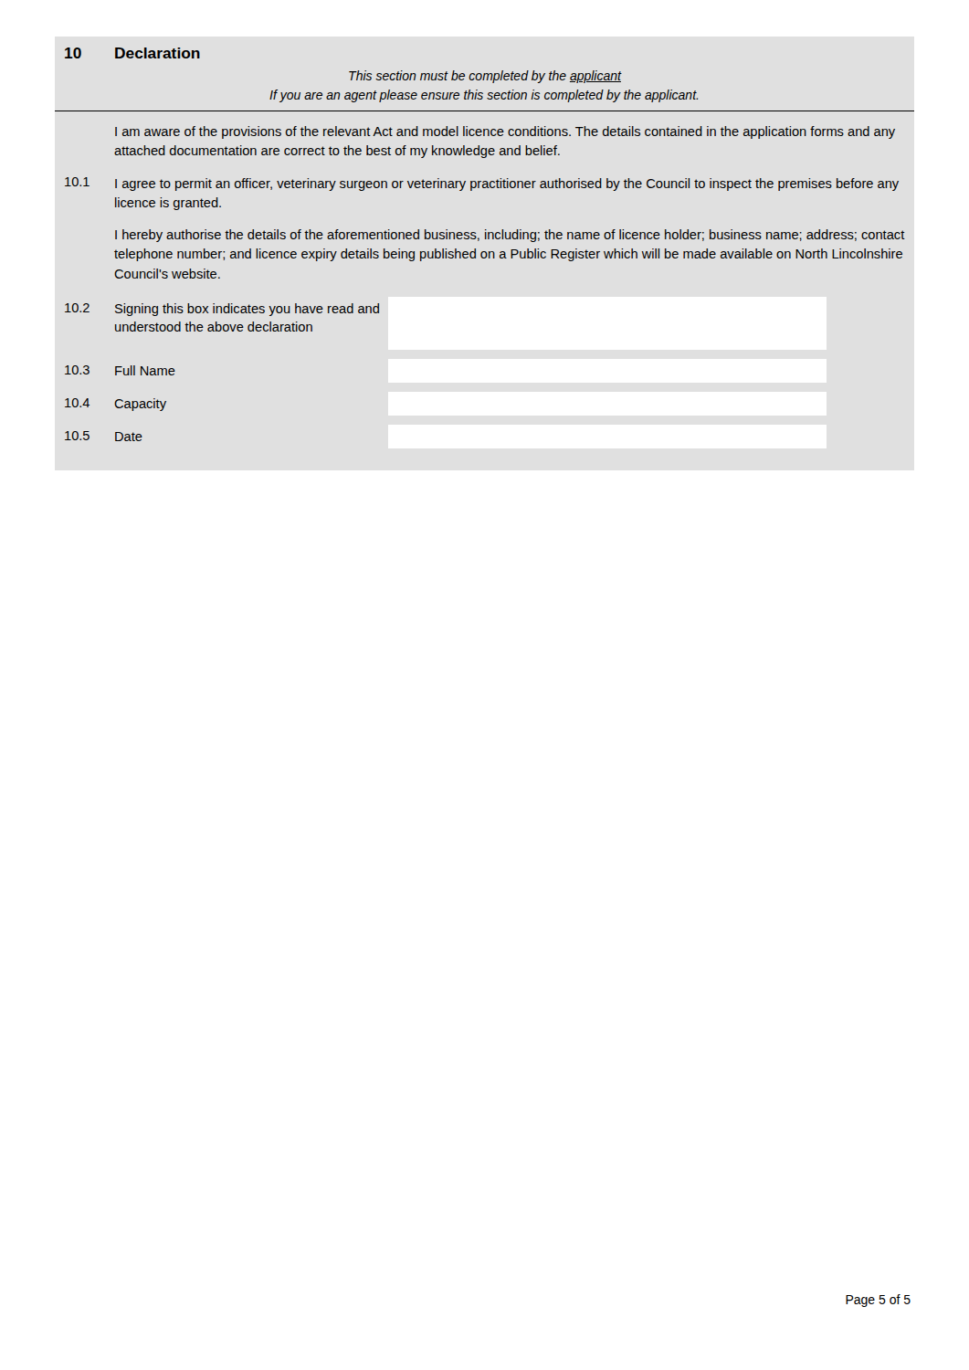10 Declaration
This section must be completed by the applicant
If you are an agent please ensure this section is completed by the applicant.
I am aware of the provisions of the relevant Act and model licence conditions. The details contained in the application forms and any attached documentation are correct to the best of my knowledge and belief.
10.1
I agree to permit an officer, veterinary surgeon or veterinary practitioner authorised by the Council to inspect the premises before any licence is granted.
I hereby authorise the details of the aforementioned business, including; the name of licence holder; business name; address; contact telephone number; and licence expiry details being published on a Public Register which will be made available on North Lincolnshire Council's website.
10.2
Signing this box indicates you have read and understood the above declaration
10.3
Full Name
10.4
Capacity
10.5
Date
Page 5 of 5